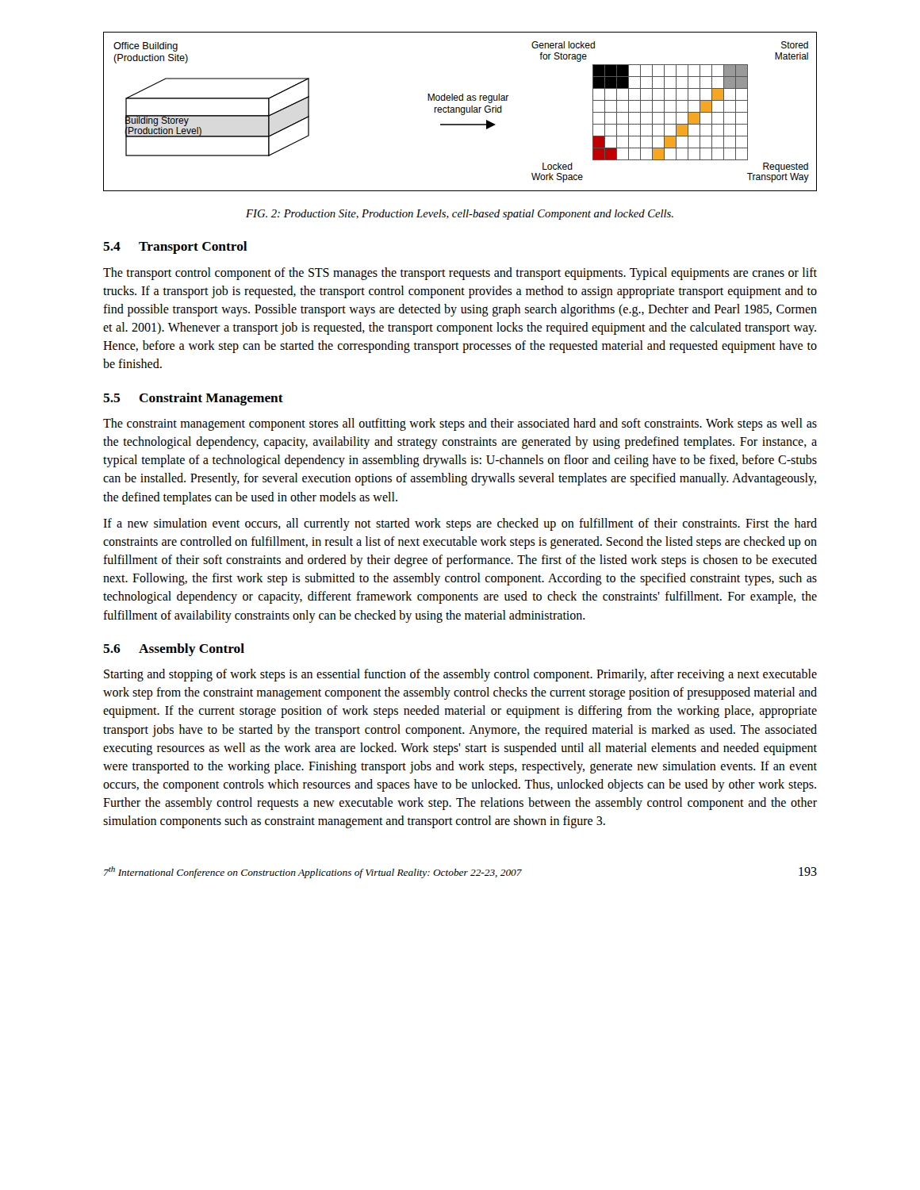Office Building
(Production Site)
Building Storey
(Production Level)
Modeled as regular
rectangular Grid
General locked
for Storage Stored
Material
Locked
Work Space Requested
Transport Way
FIG. 2: Production Site, Production Levels, cell-based spatial Component and locked Cells.
5.4 Transport Control
The transport control component of the STS manages the transport requests and transport equipments. Typical equipments are cranes or lift trucks. If a transport job is requested, the transport control component provides a method to assign appropriate transport equipment and to find possible transport ways. Possible transport ways are detected by using graph search algorithms (e.g., Dechter and Pearl 1985, Cormen et al. 2001). Whenever a transport job is requested, the transport component locks the required equipment and the calculated transport way. Hence, before a work step can be started the corresponding transport processes of the requested material and requested equipment have to be finished.
5.5 Constraint Management
The constraint management component stores all outfitting work steps and their associated hard and soft constraints. Work steps as well as the technological dependency, capacity, availability and strategy constraints are generated by using predefined templates. For instance, a typical template of a technological dependency in assembling drywalls is: U-channels on floor and ceiling have to be fixed, before C-stubs can be installed. Presently, for several execution options of assembling drywalls several templates are specified manually. Advantageously, the defined templates can be used in other models as well.
If a new simulation event occurs, all currently not started work steps are checked up on fulfillment of their constraints. First the hard constraints are controlled on fulfillment, in result a list of next executable work steps is generated. Second the listed steps are checked up on fulfillment of their soft constraints and ordered by their degree of performance. The first of the listed work steps is chosen to be executed next. Following, the first work step is submitted to the assembly control component. According to the specified constraint types, such as technological dependency or capacity, different framework components are used to check the constraints' fulfillment. For example, the fulfillment of availability constraints only can be checked by using the material administration.
5.6 Assembly Control
Starting and stopping of work steps is an essential function of the assembly control component. Primarily, after receiving a next executable work step from the constraint management component the assembly control checks the current storage position of presupposed material and equipment. If the current storage position of work steps needed material or equipment is differing from the working place, appropriate transport jobs have to be started by the transport control component. Anymore, the required material is marked as used. The associated executing resources as well as the work area are locked. Work steps' start is suspended until all material elements and needed equipment were transported to the working place. Finishing transport jobs and work steps, respectively, generate new simulation events. If an event occurs, the component controls which resources and spaces have to be unlocked. Thus, unlocked objects can be used by other work steps. Further the assembly control requests a new executable work step. The relations between the assembly control component and the other simulation components such as constraint management and transport control are shown in figure 3.
7th International Conference on Construction Applications of Virtual Reality: October 22-23, 2007
193